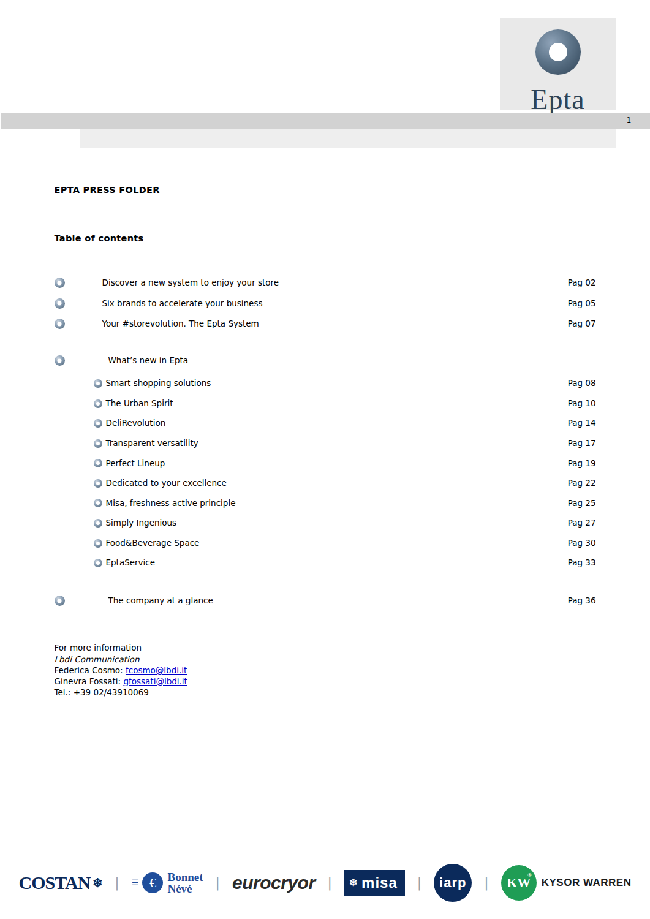Epta
1
EPTA PRESS FOLDER
Table of contents
Discover a new system to enjoy your store Pag 02
Six brands to accelerate your business Pag 05
Your #storevolution. The Epta System Pag 07
What’s new in Epta
Smart shopping solutions Pag 08
The Urban Spirit Pag 10
DeliRevolution Pag 14
Transparent versatility Pag 17
Perfect Lineup Pag 19
Dedicated to your excellence Pag 22
Misa, freshness active principle Pag 25
Simply Ingenious Pag 27
Food&Beverage Space Pag 30
EptaService Pag 33
The company at a glance Pag 36
For more information
Lbdi Communication
Federica Cosmo: fcosmo@lbdi.it
Ginevra Fossati: gfossati@lbdi.it
Tel.: +39 02/43910069
COSTAN❄
|
☰ € Bonnet
Névé
|
eurocryor
|
❄misa
|
iarp
|
KW® KYSOR WARREN